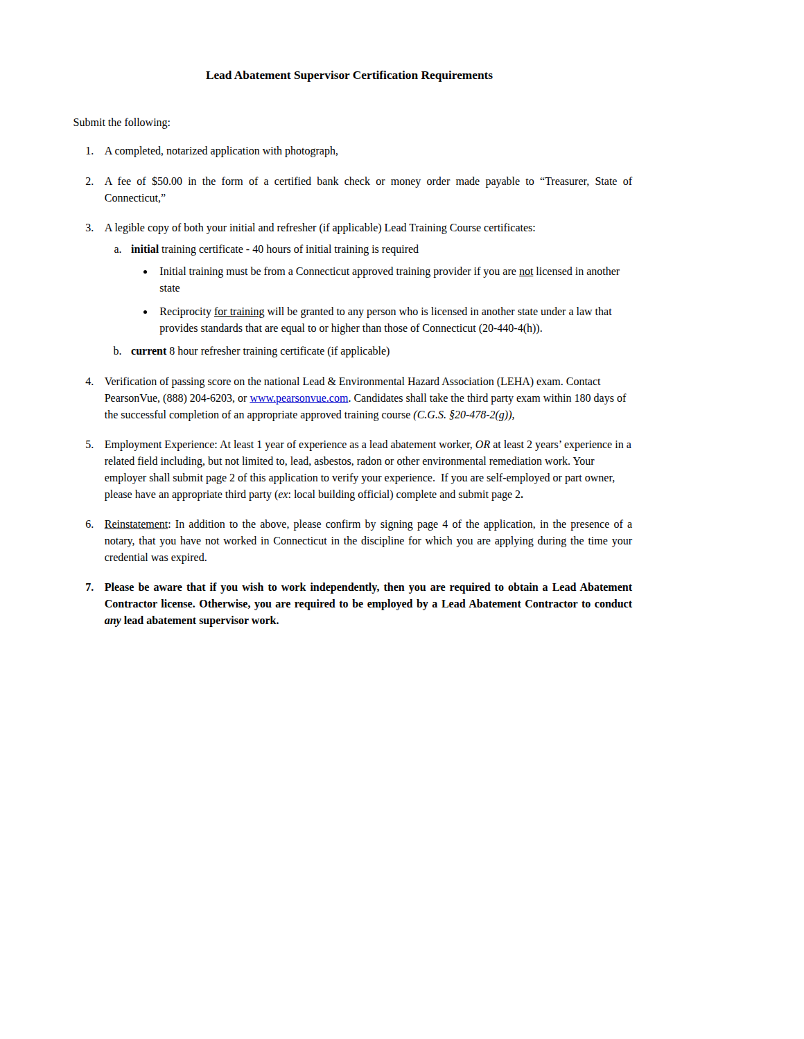Lead Abatement Supervisor Certification Requirements
Submit the following:
A completed, notarized application with photograph,
A fee of $50.00 in the form of a certified bank check or money order made payable to “Treasurer, State of Connecticut,”
A legible copy of both your initial and refresher (if applicable) Lead Training Course certificates:
initial training certificate - 40 hours of initial training is required
Initial training must be from a Connecticut approved training provider if you are not licensed in another state
Reciprocity for training will be granted to any person who is licensed in another state under a law that provides standards that are equal to or higher than those of Connecticut (20-440-4(h)).
current 8 hour refresher training certificate (if applicable)
Verification of passing score on the national Lead & Environmental Hazard Association (LEHA) exam. Contact PearsonVue, (888) 204-6203, or www.pearsonvue.com. Candidates shall take the third party exam within 180 days of the successful completion of an appropriate approved training course (C.G.S. §20-478-2(g)),
Employment Experience: At least 1 year of experience as a lead abatement worker, OR at least 2 years’ experience in a related field including, but not limited to, lead, asbestos, radon or other environmental remediation work. Your employer shall submit page 2 of this application to verify your experience. If you are self-employed or part owner, please have an appropriate third party (ex: local building official) complete and submit page 2.
Reinstatement: In addition to the above, please confirm by signing page 4 of the application, in the presence of a notary, that you have not worked in Connecticut in the discipline for which you are applying during the time your credential was expired.
Please be aware that if you wish to work independently, then you are required to obtain a Lead Abatement Contractor license. Otherwise, you are required to be employed by a Lead Abatement Contractor to conduct any lead abatement supervisor work.